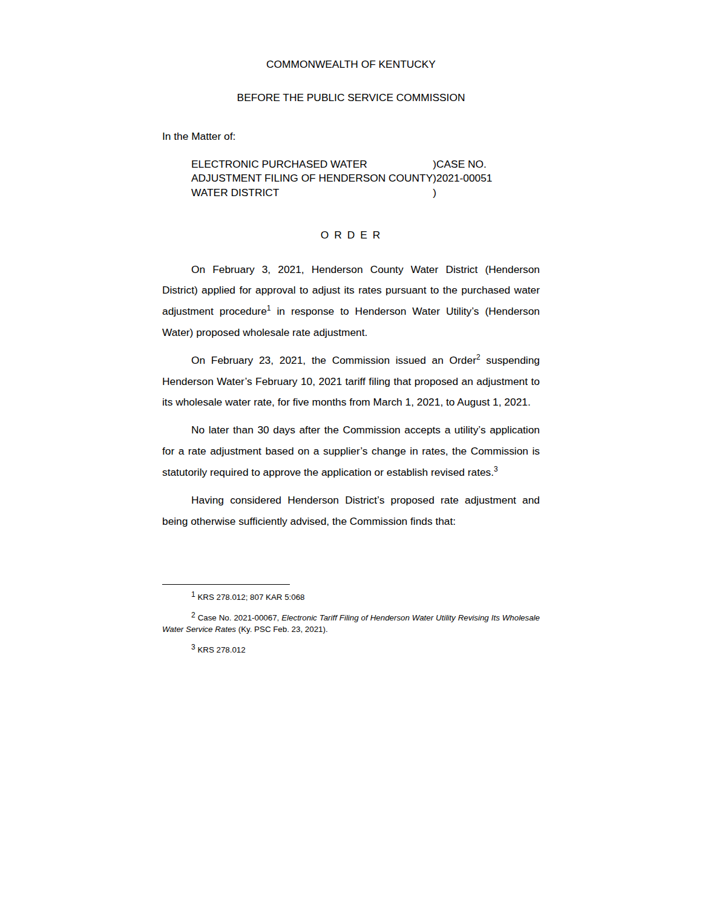COMMONWEALTH OF KENTUCKY
BEFORE THE PUBLIC SERVICE COMMISSION
In the Matter of:
| ELECTRONIC PURCHASED WATER | ) | CASE NO. |
| ADJUSTMENT FILING OF HENDERSON COUNTY | ) | 2021-00051 |
| WATER DISTRICT | ) | |
O R D E R
On February 3, 2021, Henderson County Water District (Henderson District) applied for approval to adjust its rates pursuant to the purchased water adjustment procedure1 in response to Henderson Water Utility’s (Henderson Water) proposed wholesale rate adjustment.
On February 23, 2021, the Commission issued an Order2 suspending Henderson Water’s February 10, 2021 tariff filing that proposed an adjustment to its wholesale water rate, for five months from March 1, 2021, to August 1, 2021.
No later than 30 days after the Commission accepts a utility’s application for a rate adjustment based on a supplier’s change in rates, the Commission is statutorily required to approve the application or establish revised rates.3
Having considered Henderson District’s proposed rate adjustment and being otherwise sufficiently advised, the Commission finds that:
1 KRS 278.012; 807 KAR 5:068
2 Case No. 2021-00067, Electronic Tariff Filing of Henderson Water Utility Revising Its Wholesale Water Service Rates (Ky. PSC Feb. 23, 2021).
3 KRS 278.012